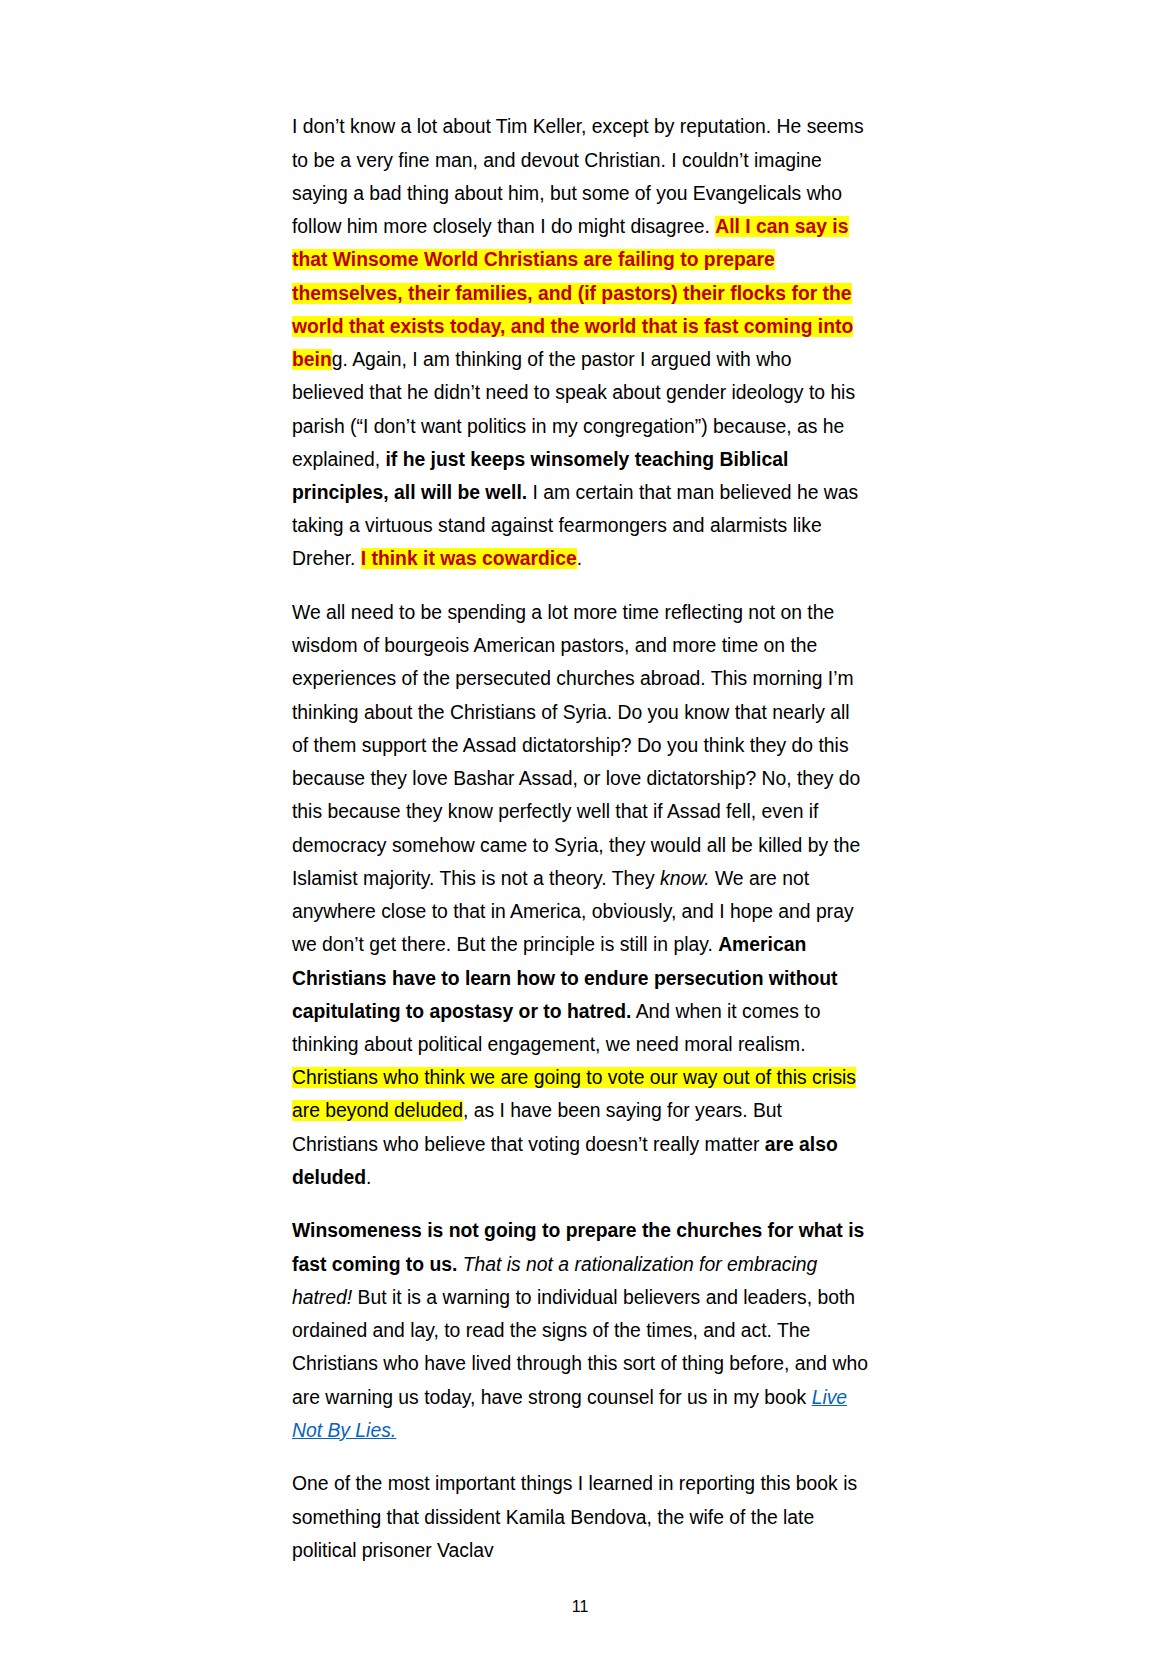I don’t know a lot about Tim Keller, except by reputation. He seems to be a very fine man, and devout Christian. I couldn’t imagine saying a bad thing about him, but some of you Evangelicals who follow him more closely than I do might disagree. All I can say is that Winsome World Christians are failing to prepare themselves, their families, and (if pastors) their flocks for the world that exists today, and the world that is fast coming into being. Again, I am thinking of the pastor I argued with who believed that he didn’t need to speak about gender ideology to his parish (“I don’t want politics in my congregation”) because, as he explained, if he just keeps winsomely teaching Biblical principles, all will be well. I am certain that man believed he was taking a virtuous stand against fearmongers and alarmists like Dreher. I think it was cowardice.
We all need to be spending a lot more time reflecting not on the wisdom of bourgeois American pastors, and more time on the experiences of the persecuted churches abroad. This morning I’m thinking about the Christians of Syria. Do you know that nearly all of them support the Assad dictatorship? Do you think they do this because they love Bashar Assad, or love dictatorship? No, they do this because they know perfectly well that if Assad fell, even if democracy somehow came to Syria, they would all be killed by the Islamist majority. This is not a theory. They know. We are not anywhere close to that in America, obviously, and I hope and pray we don’t get there. But the principle is still in play. American Christians have to learn how to endure persecution without capitulating to apostasy or to hatred. And when it comes to thinking about political engagement, we need moral realism. Christians who think we are going to vote our way out of this crisis are beyond deluded, as I have been saying for years. But Christians who believe that voting doesn’t really matter are also deluded.
Winsomeness is not going to prepare the churches for what is fast coming to us. That is not a rationalization for embracing hatred! But it is a warning to individual believers and leaders, both ordained and lay, to read the signs of the times, and act. The Christians who have lived through this sort of thing before, and who are warning us today, have strong counsel for us in my book Live Not By Lies.
One of the most important things I learned in reporting this book is something that dissident Kamila Bendova, the wife of the late political prisoner Vaclav
11